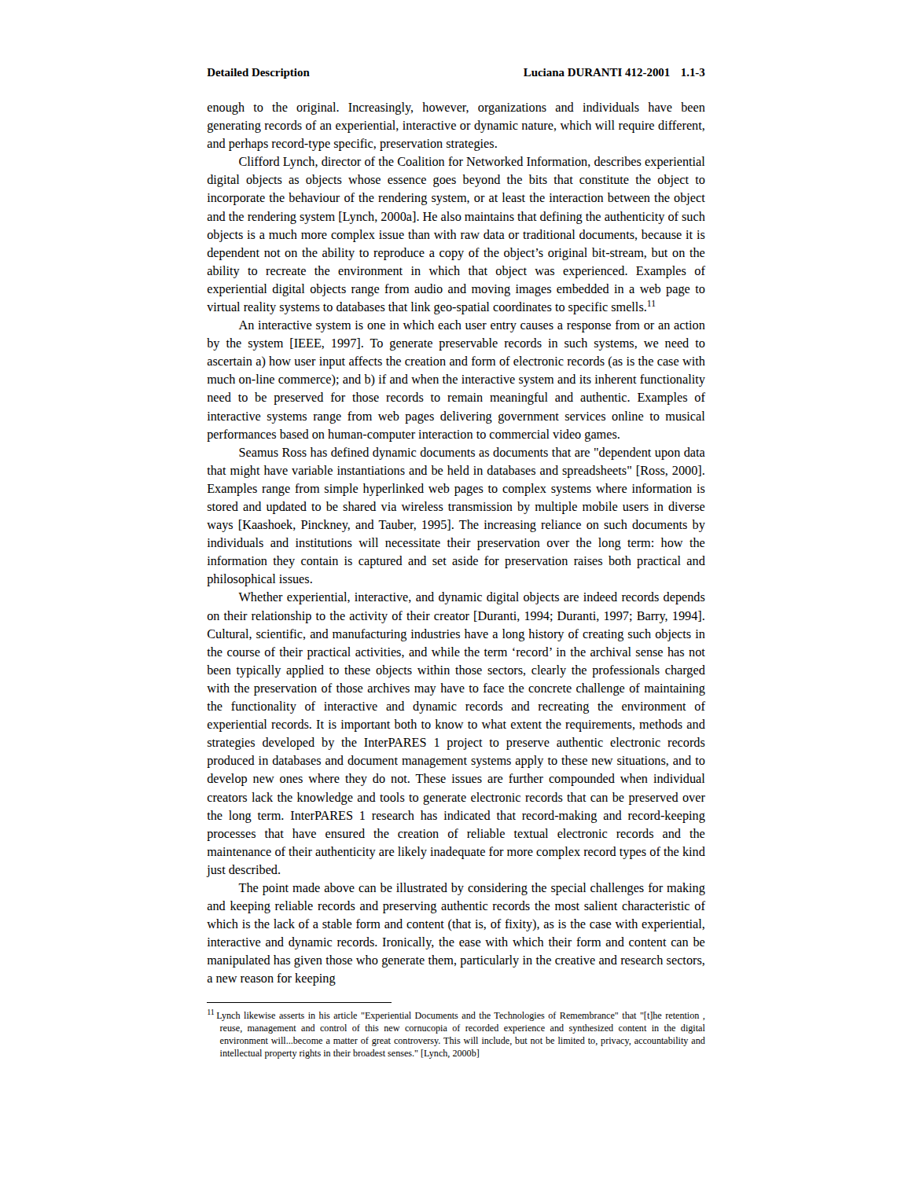Detailed Description Luciana DURANTI 412-2001 1.1-3
enough to the original. Increasingly, however, organizations and individuals have been generating records of an experiential, interactive or dynamic nature, which will require different, and perhaps record-type specific, preservation strategies.
Clifford Lynch, director of the Coalition for Networked Information, describes experiential digital objects as objects whose essence goes beyond the bits that constitute the object to incorporate the behaviour of the rendering system, or at least the interaction between the object and the rendering system [Lynch, 2000a]. He also maintains that defining the authenticity of such objects is a much more complex issue than with raw data or traditional documents, because it is dependent not on the ability to reproduce a copy of the object’s original bit-stream, but on the ability to recreate the environment in which that object was experienced. Examples of experiential digital objects range from audio and moving images embedded in a web page to virtual reality systems to databases that link geo-spatial coordinates to specific smells.11
An interactive system is one in which each user entry causes a response from or an action by the system [IEEE, 1997]. To generate preservable records in such systems, we need to ascertain a) how user input affects the creation and form of electronic records (as is the case with much on-line commerce); and b) if and when the interactive system and its inherent functionality need to be preserved for those records to remain meaningful and authentic. Examples of interactive systems range from web pages delivering government services online to musical performances based on human-computer interaction to commercial video games.
Seamus Ross has defined dynamic documents as documents that are "dependent upon data that might have variable instantiations and be held in databases and spreadsheets" [Ross, 2000]. Examples range from simple hyperlinked web pages to complex systems where information is stored and updated to be shared via wireless transmission by multiple mobile users in diverse ways [Kaashoek, Pinckney, and Tauber, 1995]. The increasing reliance on such documents by individuals and institutions will necessitate their preservation over the long term: how the information they contain is captured and set aside for preservation raises both practical and philosophical issues.
Whether experiential, interactive, and dynamic digital objects are indeed records depends on their relationship to the activity of their creator [Duranti, 1994; Duranti, 1997; Barry, 1994]. Cultural, scientific, and manufacturing industries have a long history of creating such objects in the course of their practical activities, and while the term ‘record’ in the archival sense has not been typically applied to these objects within those sectors, clearly the professionals charged with the preservation of those archives may have to face the concrete challenge of maintaining the functionality of interactive and dynamic records and recreating the environment of experiential records. It is important both to know to what extent the requirements, methods and strategies developed by the InterPARES 1 project to preserve authentic electronic records produced in databases and document management systems apply to these new situations, and to develop new ones where they do not. These issues are further compounded when individual creators lack the knowledge and tools to generate electronic records that can be preserved over the long term. InterPARES 1 research has indicated that record-making and record-keeping processes that have ensured the creation of reliable textual electronic records and the maintenance of their authenticity are likely inadequate for more complex record types of the kind just described.
The point made above can be illustrated by considering the special challenges for making and keeping reliable records and preserving authentic records the most salient characteristic of which is the lack of a stable form and content (that is, of fixity), as is the case with experiential, interactive and dynamic records. Ironically, the ease with which their form and content can be manipulated has given those who generate them, particularly in the creative and research sectors, a new reason for keeping
11 Lynch likewise asserts in his article "Experiential Documents and the Technologies of Remembrance" that "[t]he retention , reuse, management and control of this new cornucopia of recorded experience and synthesized content in the digital environment will...become a matter of great controversy. This will include, but not be limited to, privacy, accountability and intellectual property rights in their broadest senses." [Lynch, 2000b]